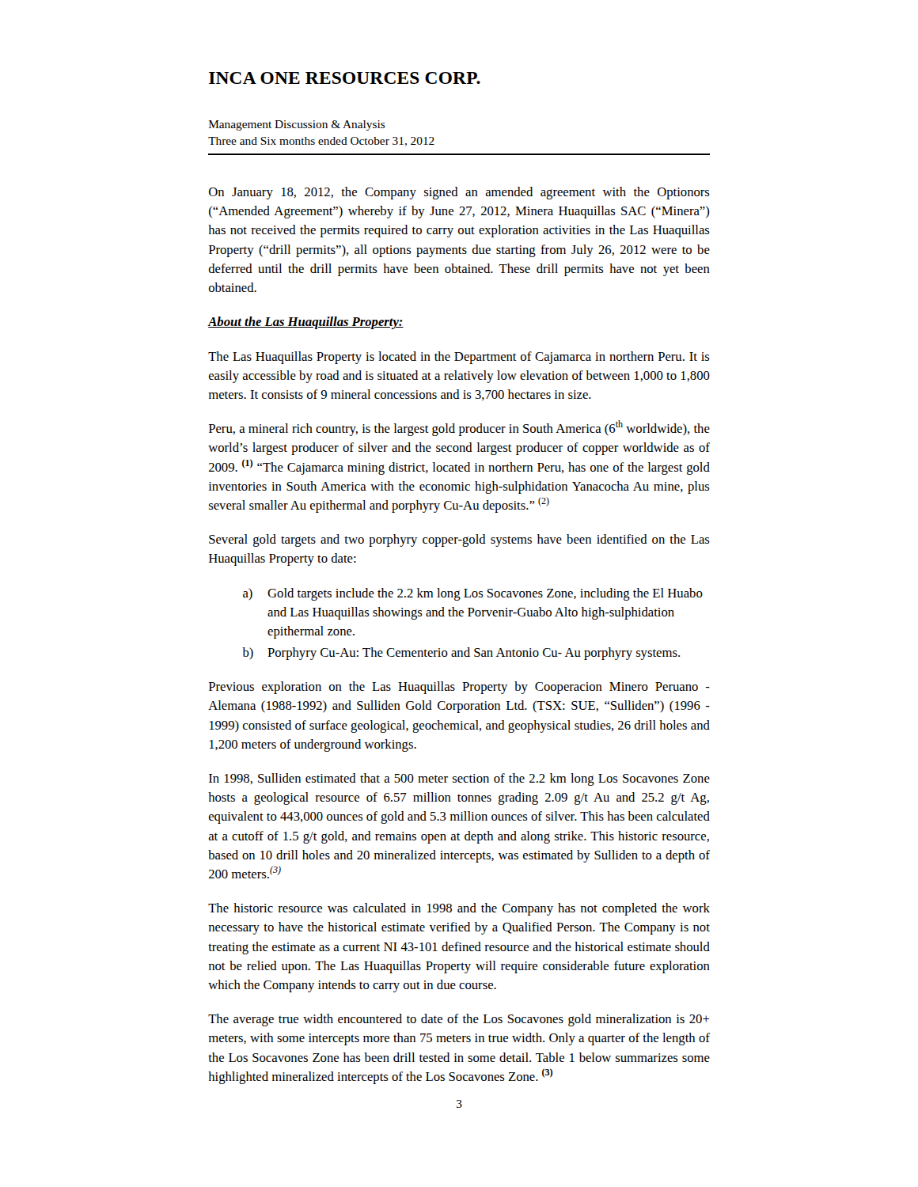INCA ONE RESOURCES CORP.
Management Discussion & Analysis
Three and Six months ended October 31, 2012
On January 18, 2012, the Company signed an amended agreement with the Optionors (“Amended Agreement”) whereby if by June 27, 2012, Minera Huaquillas SAC (“Minera”) has not received the permits required to carry out exploration activities in the Las Huaquillas Property (“drill permits”), all options payments due starting from July 26, 2012 were to be deferred until the drill permits have been obtained. These drill permits have not yet been obtained.
About the Las Huaquillas Property:
The Las Huaquillas Property is located in the Department of Cajamarca in northern Peru. It is easily accessible by road and is situated at a relatively low elevation of between 1,000 to 1,800 meters. It consists of 9 mineral concessions and is 3,700 hectares in size.
Peru, a mineral rich country, is the largest gold producer in South America (6th worldwide), the world’s largest producer of silver and the second largest producer of copper worldwide as of 2009. (1) “The Cajamarca mining district, located in northern Peru, has one of the largest gold inventories in South America with the economic high-sulphidation Yanacocha Au mine, plus several smaller Au epithermal and porphyry Cu-Au deposits.” (2)
Several gold targets and two porphyry copper-gold systems have been identified on the Las Huaquillas Property to date:
a) Gold targets include the 2.2 km long Los Socavones Zone, including the El Huabo and Las Huaquillas showings and the Porvenir-Guabo Alto high-sulphidation epithermal zone.
b) Porphyry Cu-Au: The Cementerio and San Antonio Cu- Au porphyry systems.
Previous exploration on the Las Huaquillas Property by Cooperacion Minero Peruano - Alemana (1988-1992) and Sulliden Gold Corporation Ltd. (TSX: SUE, “Sulliden”) (1996 - 1999) consisted of surface geological, geochemical, and geophysical studies, 26 drill holes and 1,200 meters of underground workings.
In 1998, Sulliden estimated that a 500 meter section of the 2.2 km long Los Socavones Zone hosts a geological resource of 6.57 million tonnes grading 2.09 g/t Au and 25.2 g/t Ag, equivalent to 443,000 ounces of gold and 5.3 million ounces of silver. This has been calculated at a cutoff of 1.5 g/t gold, and remains open at depth and along strike. This historic resource, based on 10 drill holes and 20 mineralized intercepts, was estimated by Sulliden to a depth of 200 meters.(3)
The historic resource was calculated in 1998 and the Company has not completed the work necessary to have the historical estimate verified by a Qualified Person. The Company is not treating the estimate as a current NI 43-101 defined resource and the historical estimate should not be relied upon. The Las Huaquillas Property will require considerable future exploration which the Company intends to carry out in due course.
The average true width encountered to date of the Los Socavones gold mineralization is 20+ meters, with some intercepts more than 75 meters in true width. Only a quarter of the length of the Los Socavones Zone has been drill tested in some detail. Table 1 below summarizes some highlighted mineralized intercepts of the Los Socavones Zone. (3)
3